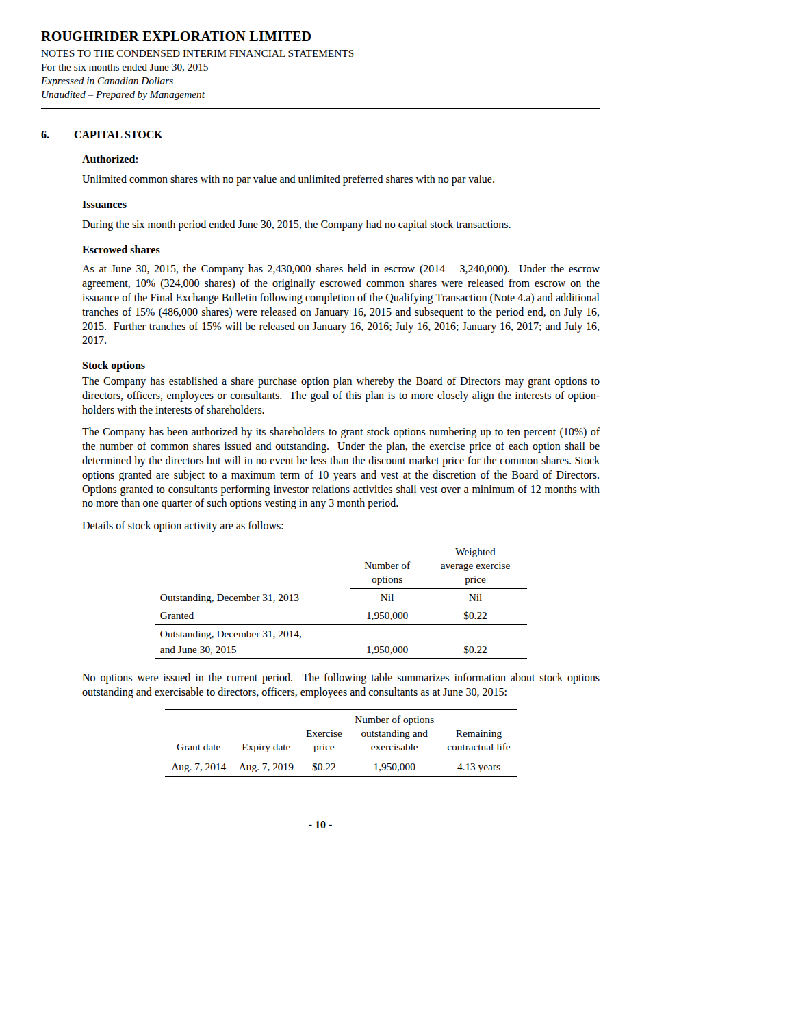ROUGHRIDER EXPLORATION LIMITED
NOTES TO THE CONDENSED INTERIM FINANCIAL STATEMENTS
For the six months ended June 30, 2015
Expressed in Canadian Dollars
Unaudited – Prepared by Management
6.
CAPITAL STOCK
Authorized:
Unlimited common shares with no par value and unlimited preferred shares with no par value.
Issuances
During the six month period ended June 30, 2015, the Company had no capital stock transactions.
Escrowed shares
As at June 30, 2015, the Company has 2,430,000 shares held in escrow (2014 – 3,240,000). Under the escrow agreement, 10% (324,000 shares) of the originally escrowed common shares were released from escrow on the issuance of the Final Exchange Bulletin following completion of the Qualifying Transaction (Note 4.a) and additional tranches of 15% (486,000 shares) were released on January 16, 2015 and subsequent to the period end, on July 16, 2015. Further tranches of 15% will be released on January 16, 2016; July 16, 2016; January 16, 2017; and July 16, 2017.
Stock options
The Company has established a share purchase option plan whereby the Board of Directors may grant options to directors, officers, employees or consultants. The goal of this plan is to more closely align the interests of option-holders with the interests of shareholders.
The Company has been authorized by its shareholders to grant stock options numbering up to ten percent (10%) of the number of common shares issued and outstanding. Under the plan, the exercise price of each option shall be determined by the directors but will in no event be less than the discount market price for the common shares. Stock options granted are subject to a maximum term of 10 years and vest at the discretion of the Board of Directors. Options granted to consultants performing investor relations activities shall vest over a minimum of 12 months with no more than one quarter of such options vesting in any 3 month period.
Details of stock option activity are as follows:
| | Number of options | Weighted average exercise price |
| --- | --- | --- |
| Outstanding, December 31, 2013 | Nil | Nil |
| Granted | 1,950,000 | $0.22 |
| Outstanding, December 31, 2014, | | |
| and June 30, 2015 | 1,950,000 | $0.22 |
No options were issued in the current period. The following table summarizes information about stock options outstanding and exercisable to directors, officers, employees and consultants as at June 30, 2015:
| Grant date | Expiry date | Exercise price | Number of options outstanding and exercisable | Remaining contractual life |
| --- | --- | --- | --- | --- |
| Aug. 7, 2014 | Aug. 7, 2019 | $0.22 | 1,950,000 | 4.13 years |
- 10 -